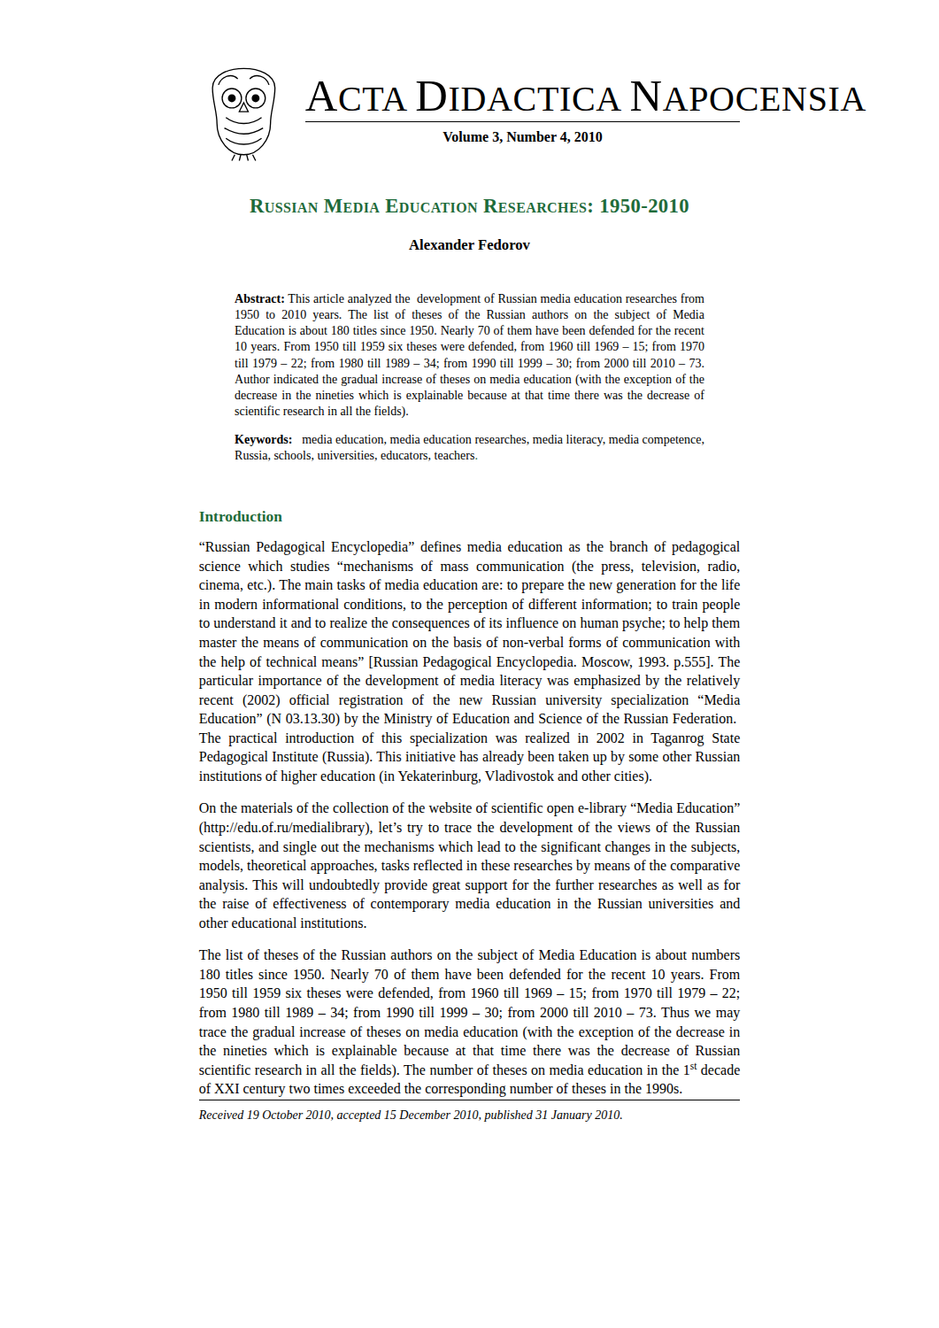ACTA DIDACTICA NAPOCENSIA
Volume 3, Number 4, 2010
Russian Media Education Researches: 1950-2010
Alexander Fedorov
Abstract: This article analyzed the development of Russian media education researches from 1950 to 2010 years. The list of theses of the Russian authors on the subject of Media Education is about 180 titles since 1950. Nearly 70 of them have been defended for the recent 10 years. From 1950 till 1959 six theses were defended, from 1960 till 1969 – 15; from 1970 till 1979 – 22; from 1980 till 1989 – 34; from 1990 till 1999 – 30; from 2000 till 2010 – 73. Author indicated the gradual increase of theses on media education (with the exception of the decrease in the nineties which is explainable because at that time there was the decrease of scientific research in all the fields).
Keywords: media education, media education researches, media literacy, media competence, Russia, schools, universities, educators, teachers.
Introduction
“Russian Pedagogical Encyclopedia” defines media education as the branch of pedagogical science which studies “mechanisms of mass communication (the press, television, radio, cinema, etc.). The main tasks of media education are: to prepare the new generation for the life in modern informational conditions, to the perception of different information; to train people to understand it and to realize the consequences of its influence on human psyche; to help them master the means of communication on the basis of non-verbal forms of communication with the help of technical means” [Russian Pedagogical Encyclopedia. Moscow, 1993. p.555]. The particular importance of the development of media literacy was emphasized by the relatively recent (2002) official registration of the new Russian university specialization “Media Education” (N 03.13.30) by the Ministry of Education and Science of the Russian Federation. The practical introduction of this specialization was realized in 2002 in Taganrog State Pedagogical Institute (Russia). This initiative has already been taken up by some other Russian institutions of higher education (in Yekaterinburg, Vladivostok and other cities).
On the materials of the collection of the website of scientific open e-library “Media Education” (http://edu.of.ru/medialibrary), let’s try to trace the development of the views of the Russian scientists, and single out the mechanisms which lead to the significant changes in the subjects, models, theoretical approaches, tasks reflected in these researches by means of the comparative analysis. This will undoubtedly provide great support for the further researches as well as for the raise of effectiveness of contemporary media education in the Russian universities and other educational institutions.
The list of theses of the Russian authors on the subject of Media Education is about numbers 180 titles since 1950. Nearly 70 of them have been defended for the recent 10 years. From 1950 till 1959 six theses were defended, from 1960 till 1969 – 15; from 1970 till 1979 – 22; from 1980 till 1989 – 34; from 1990 till 1999 – 30; from 2000 till 2010 – 73. Thus we may trace the gradual increase of theses on media education (with the exception of the decrease in the nineties which is explainable because at that time there was the decrease of Russian scientific research in all the fields). The number of theses on media education in the 1st decade of XXI century two times exceeded the corresponding number of theses in the 1990s.
Received 19 October 2010, accepted 15 December 2010, published 31 January 2010.